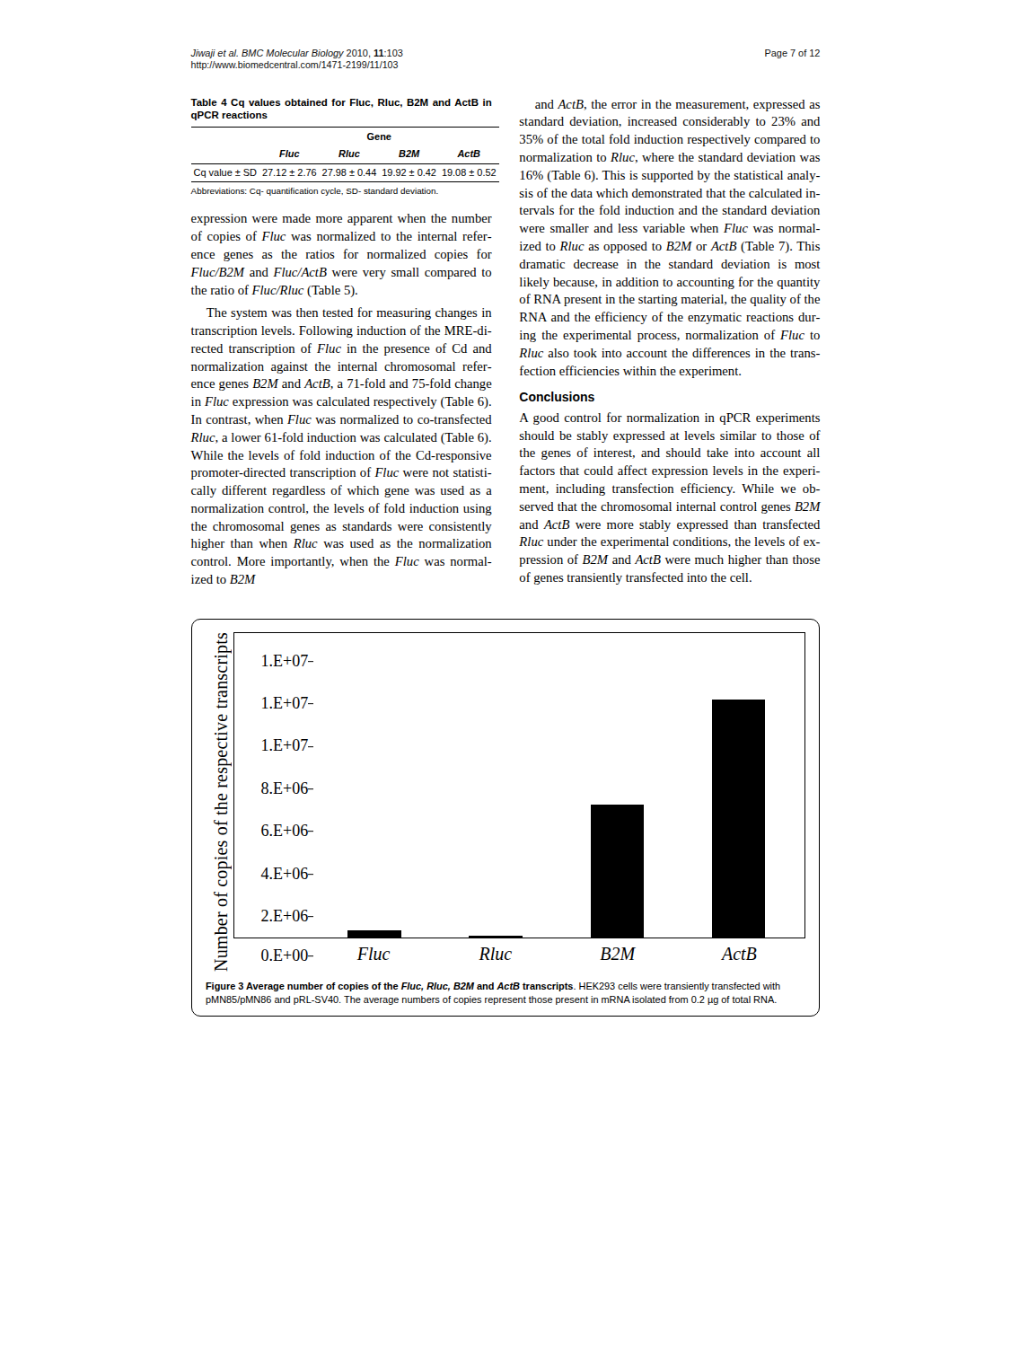Jiwaji et al. BMC Molecular Biology 2010, 11:103
http://www.biomedcentral.com/1471-2199/11/103
Page 7 of 12
Table 4 Cq values obtained for Fluc, Rluc, B2M and ActB in qPCR reactions
| | Gene |
| | Fluc | Rluc | B2M | ActB |
| Cq value ± SD | 27.12 ± 2.76 | 27.98 ± 0.44 | 19.92 ± 0.42 | 19.08 ± 0.52 |
Abbreviations: Cq- quantification cycle, SD- standard deviation.
expression were made more apparent when the number of copies of Fluc was normalized to the internal reference genes as the ratios for normalized copies for Fluc/B2M and Fluc/ActB were very small compared to the ratio of Fluc/Rluc (Table 5).
The system was then tested for measuring changes in transcription levels. Following induction of the MRE-directed transcription of Fluc in the presence of Cd and normalization against the internal chromosomal reference genes B2M and ActB, a 71-fold and 75-fold change in Fluc expression was calculated respectively (Table 6). In contrast, when Fluc was normalized to co-transfected Rluc, a lower 61-fold induction was calculated (Table 6). While the levels of fold induction of the Cd-responsive promoter-directed transcription of Fluc were not statistically different regardless of which gene was used as a normalization control, the levels of fold induction using the chromosomal genes as standards were consistently higher than when Rluc was used as the normalization control. More importantly, when the Fluc was normalized to B2M
and ActB, the error in the measurement, expressed as standard deviation, increased considerably to 23% and 35% of the total fold induction respectively compared to normalization to Rluc, where the standard deviation was 16% (Table 6). This is supported by the statistical analysis of the data which demonstrated that the calculated intervals for the fold induction and the standard deviation were smaller and less variable when Fluc was normalized to Rluc as opposed to B2M or ActB (Table 7). This dramatic decrease in the standard deviation is most likely because, in addition to accounting for the quantity of RNA present in the starting material, the quality of the RNA and the efficiency of the enzymatic reactions during the experimental process, normalization of Fluc to Rluc also took into account the differences in the transfection efficiencies within the experiment.
Conclusions
A good control for normalization in qPCR experiments should be stably expressed at levels similar to those of the genes of interest, and should take into account all factors that could affect expression levels in the experiment, including transfection efficiency. While we observed that the chromosomal internal control genes B2M and ActB were more stably expressed than transfected Rluc under the experimental conditions, the levels of expression of B2M and ActB were much higher than those of genes transiently transfected into the cell.
Number of copies of the respective transcripts
1.E+07
1.E+07
1.E+07
8.E+06
6.E+06
4.E+06
2.E+06
0.E+00
Fluc Rluc B2M ActB
Figure 3 Average number of copies of the Fluc, Rluc, B2M and ActB transcripts. HEK293 cells were transiently transfected with pMN85/pMN86 and pRL-SV40. The average numbers of copies represent those present in mRNA isolated from 0.2 µg of total RNA.